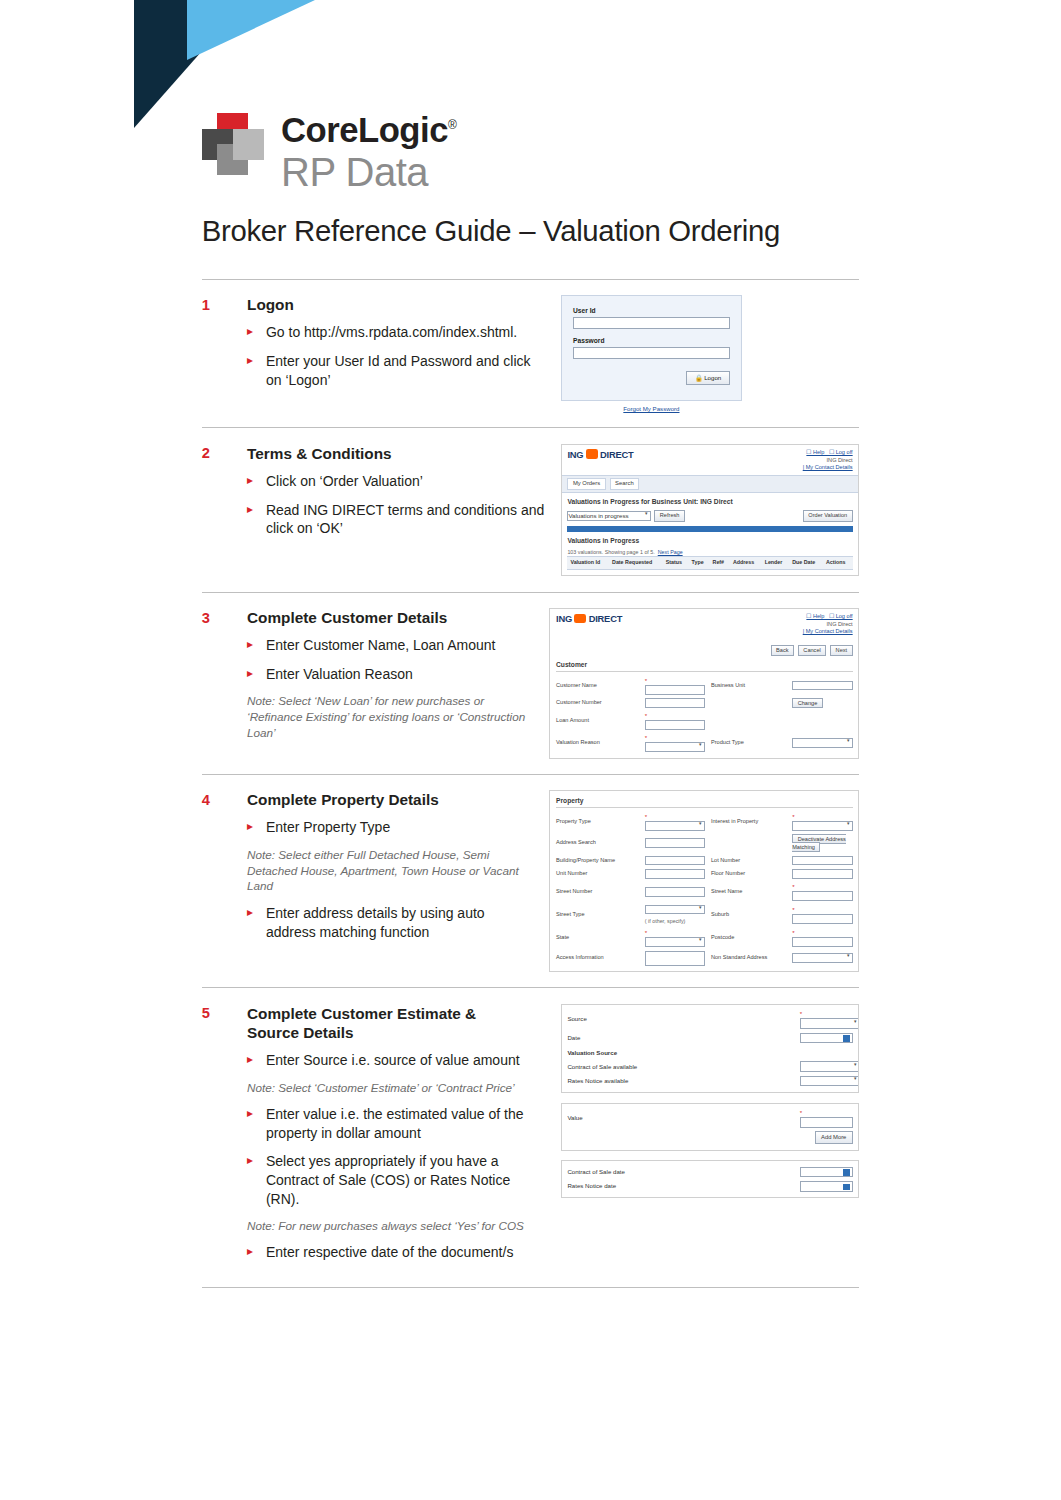CoreLogic®
RP Data
Broker Reference Guide – Valuation Ordering
1
Logon
Go to http://vms.rpdata.com/index.shtml.
Enter your User Id and Password and click on ‘Logon’
User Id
Password
🔒 Logon
Forgot My Password
2
Terms & Conditions
Click on ‘Order Valuation’
Read ING DIRECT terms and conditions and click on ‘OK’
ING DIRECT
☐ Help ☐ Log off
ING Direct
| My Contact Details
My Orders Search
Valuations in Progress for Business Unit: ING Direct
Valuations in progress
Refresh Order Valuation
Valuations in Progress
103 valuations. Showing page 1 of 5. Next Page
| Valuation Id | Date Requested | Status | Type | Ref# | Address | Lender | Due Date | Actions |
| --- | --- | --- | --- | --- | --- | --- | --- | --- |
3
Complete Customer Details
Enter Customer Name, Loan Amount
Enter Valuation Reason
Note: Select ‘New Loan’ for new purchases or ‘Refinance Existing’ for existing loans or ‘Construction Loan’
ING DIRECT
☐ Help ☐ Log off
ING Direct
| My Contact Details
Back Cancel Next
Customer
Customer Name
*
Business Unit
Customer Number
Change
Loan Amount
*
Valuation Reason
*
Product Type
4
Complete Property Details
Enter Property Type
Note: Select either Full Detached House, Semi Detached House, Apartment, Town House or Vacant Land
Enter address details by using auto address matching function
Property
Property Type
*
Interest in Property
*
Address Search
Deactivate Address Matching
Building/Property Name
Lot Number
Unit Number
Floor Number
Street Number
Street Name
*
Street Type
( if other, specify)
Suburb
*
State
*
Postcode
*
Access Information
Non Standard Address
5
Complete Customer Estimate &
Source Details
Enter Source i.e. source of value amount
Note: Select ‘Customer Estimate’ or ‘Contract Price’
Enter value i.e. the estimated value of the property in dollar amount
Select yes appropriately if you have a Contract of Sale (COS) or Rates Notice (RN).
Note: For new purchases always select ‘Yes’ for COS
Enter respective date of the document/s
Source
*
Date
Valuation Source
Contract of Sale available
Rates Notice available
Value
*
Add More
Contract of Sale date
Rates Notice date